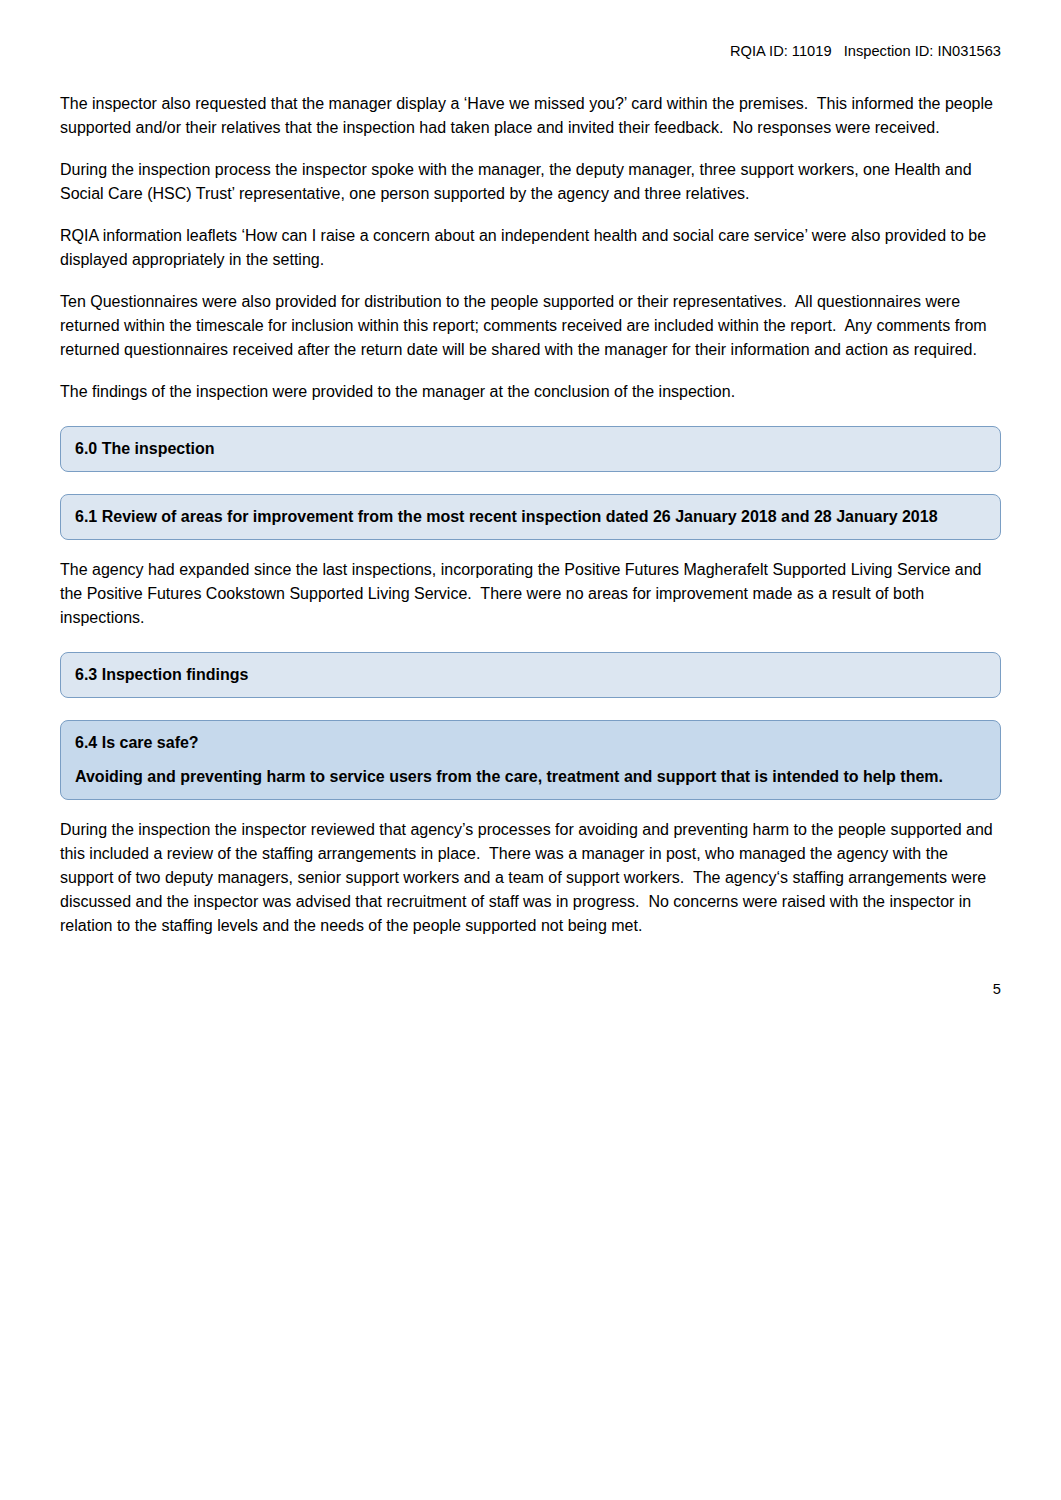RQIA ID: 11019 Inspection ID: IN031563
The inspector also requested that the manager display a ‘Have we missed you?’ card within the premises. This informed the people supported and/or their relatives that the inspection had taken place and invited their feedback. No responses were received.
During the inspection process the inspector spoke with the manager, the deputy manager, three support workers, one Health and Social Care (HSC) Trust’ representative, one person supported by the agency and three relatives.
RQIA information leaflets ‘How can I raise a concern about an independent health and social care service’ were also provided to be displayed appropriately in the setting.
Ten Questionnaires were also provided for distribution to the people supported or their representatives. All questionnaires were returned within the timescale for inclusion within this report; comments received are included within the report. Any comments from returned questionnaires received after the return date will be shared with the manager for their information and action as required.
The findings of the inspection were provided to the manager at the conclusion of the inspection.
6.0 The inspection
6.1 Review of areas for improvement from the most recent inspection dated 26 January 2018 and 28 January 2018
The agency had expanded since the last inspections, incorporating the Positive Futures Magherafelt Supported Living Service and the Positive Futures Cookstown Supported Living Service. There were no areas for improvement made as a result of both inspections.
6.3 Inspection findings
6.4 Is care safe?
Avoiding and preventing harm to service users from the care, treatment and support that is intended to help them.
During the inspection the inspector reviewed that agency’s processes for avoiding and preventing harm to the people supported and this included a review of the staffing arrangements in place. There was a manager in post, who managed the agency with the support of two deputy managers, senior support workers and a team of support workers. The agency‘s staffing arrangements were discussed and the inspector was advised that recruitment of staff was in progress. No concerns were raised with the inspector in relation to the staffing levels and the needs of the people supported not being met.
5